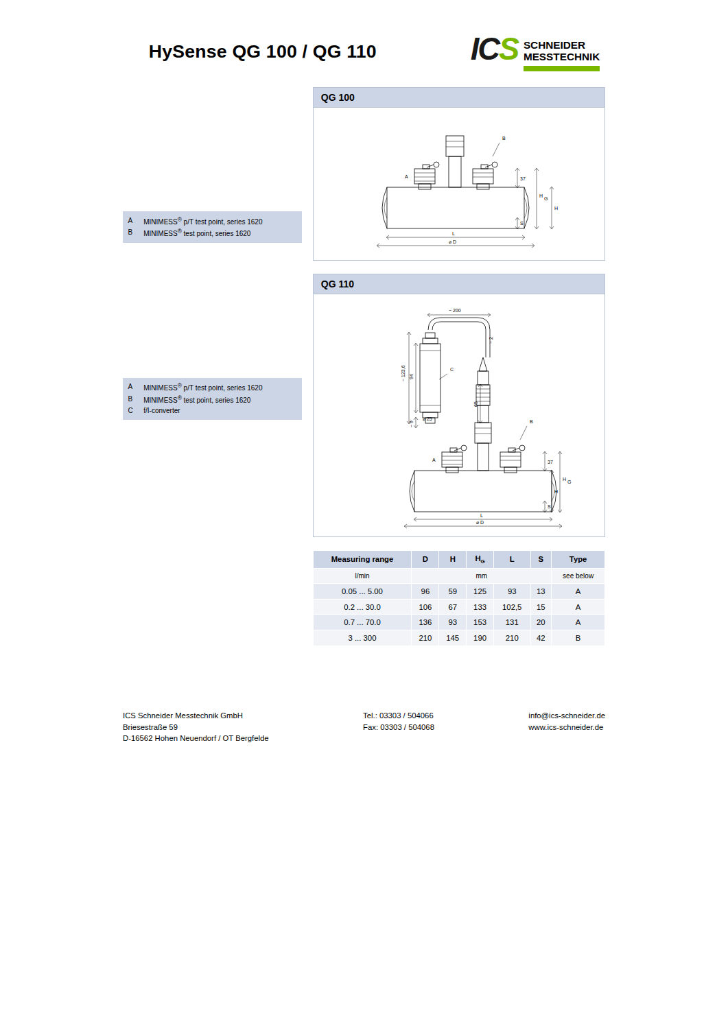HySense QG 100 / QG 110
ICS
SCHNEIDER
MESSTECHNIK
| A | MINIMESS ® p/T test point, series 1620 |
| B | MINIMESS ® test point, series 1620 |
| A | MINIMESS ® p/T test point, series 1620 |
| B | MINIMESS ® test point, series 1620 |
| C | f/I-converter |
QG 100
A B 37 H G H S L ⌀ D
QG 110
~ 200 ~ 2 C ~ 123,6 94 ~ 9 ⌀ 25 65 A B 37 H G H S L ⌀ D
| Measuring range | D | H | H G | L | S | Type |
| --- | --- | --- | --- | --- | --- | --- |
| l/min | mm | see below |
| 0.05 ... 5.00 | 96 | 59 | 125 | 93 | 13 | A |
| 0.2 ... 30.0 | 106 | 67 | 133 | 102,5 | 15 | A |
| 0.7 ... 70.0 | 136 | 93 | 153 | 131 | 20 | A |
| 3 ... 300 | 210 | 145 | 190 | 210 | 42 | B |
ICS Schneider Messtechnik GmbH
Briesestraße 59
D-16562 Hohen Neuendorf / OT Bergfelde
Tel.: 03303 / 504066
Fax: 03303 / 504068
info@ics-schneider.de
www.ics-schneider.de